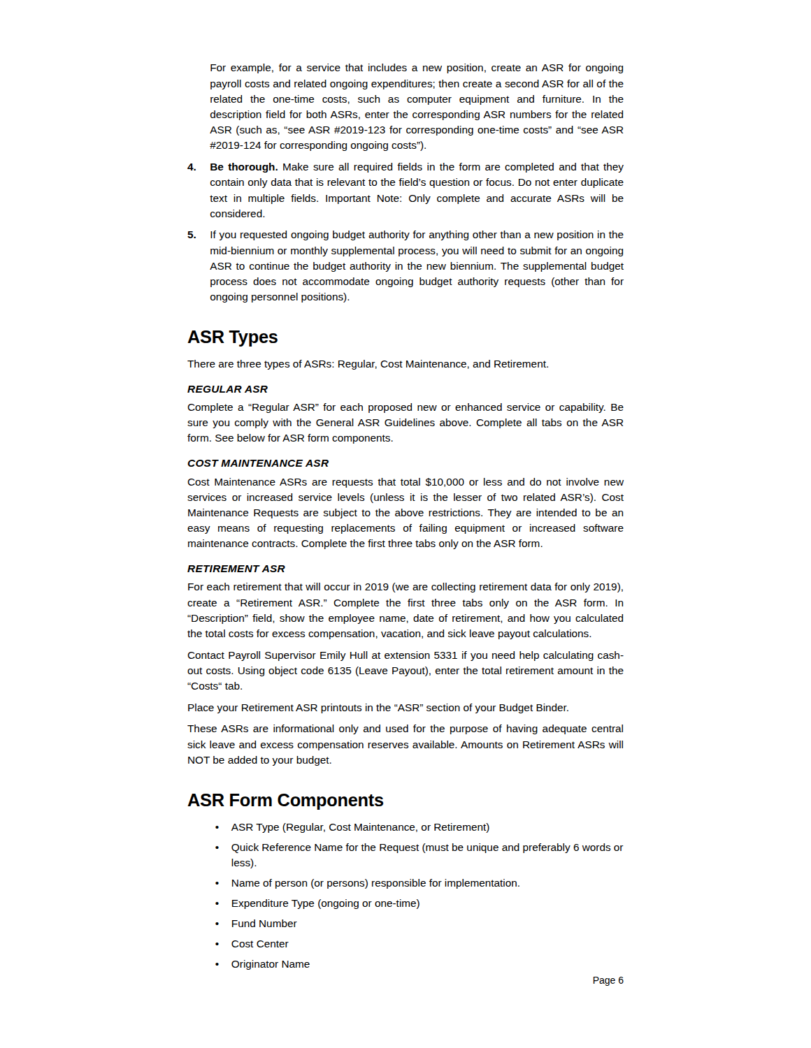For example, for a service that includes a new position, create an ASR for ongoing payroll costs and related ongoing expenditures; then create a second ASR for all of the related the one-time costs, such as computer equipment and furniture. In the description field for both ASRs, enter the corresponding ASR numbers for the related ASR (such as, “see ASR #2019-123 for corresponding one-time costs” and “see ASR #2019-124 for corresponding ongoing costs”).
4. Be thorough. Make sure all required fields in the form are completed and that they contain only data that is relevant to the field’s question or focus. Do not enter duplicate text in multiple fields. Important Note: Only complete and accurate ASRs will be considered.
5. If you requested ongoing budget authority for anything other than a new position in the mid-biennium or monthly supplemental process, you will need to submit for an ongoing ASR to continue the budget authority in the new biennium. The supplemental budget process does not accommodate ongoing budget authority requests (other than for ongoing personnel positions).
ASR Types
There are three types of ASRs: Regular, Cost Maintenance, and Retirement.
REGULAR ASR
Complete a “Regular ASR” for each proposed new or enhanced service or capability. Be sure you comply with the General ASR Guidelines above. Complete all tabs on the ASR form. See below for ASR form components.
COST MAINTENANCE ASR
Cost Maintenance ASRs are requests that total $10,000 or less and do not involve new services or increased service levels (unless it is the lesser of two related ASR’s). Cost Maintenance Requests are subject to the above restrictions. They are intended to be an easy means of requesting replacements of failing equipment or increased software maintenance contracts. Complete the first three tabs only on the ASR form.
RETIREMENT ASR
For each retirement that will occur in 2019 (we are collecting retirement data for only 2019), create a “Retirement ASR.” Complete the first three tabs only on the ASR form. In “Description” field, show the employee name, date of retirement, and how you calculated the total costs for excess compensation, vacation, and sick leave payout calculations.
Contact Payroll Supervisor Emily Hull at extension 5331 if you need help calculating cash-out costs. Using object code 6135 (Leave Payout), enter the total retirement amount in the “Costs“ tab.
Place your Retirement ASR printouts in the “ASR” section of your Budget Binder.
These ASRs are informational only and used for the purpose of having adequate central sick leave and excess compensation reserves available. Amounts on Retirement ASRs will NOT be added to your budget.
ASR Form Components
•ASR Type (Regular, Cost Maintenance, or Retirement)
•Quick Reference Name for the Request (must be unique and preferably 6 words or less).
•Name of person (or persons) responsible for implementation.
•Expenditure Type (ongoing or one-time)
•Fund Number
•Cost Center
•Originator Name
Page 6